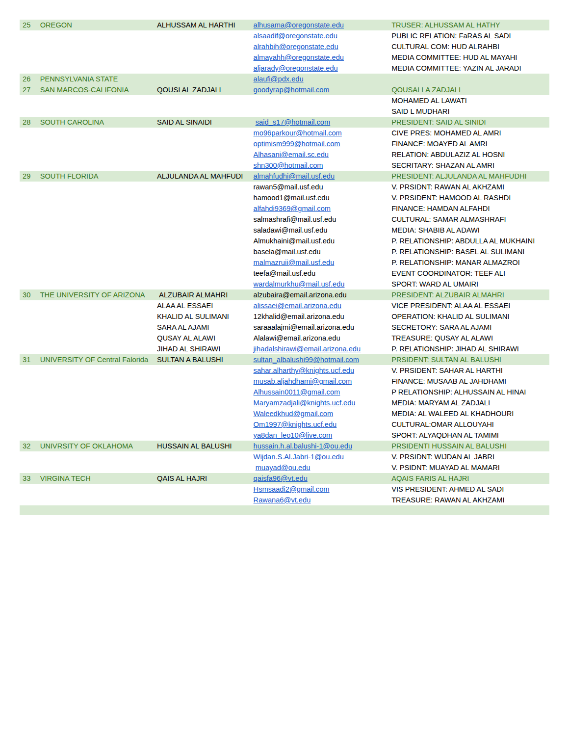| 25 | OREGON | ALHUSSAM AL HARTHI | alhusama@oregonstate.edu | TRUSER: ALHUSSAM AL HATHY |
| | | | alsaadif@oregonstate.edu | PUBLIC RELATION: FaRAS AL SADI |
| | | | alrahbih@oregonstate.edu | CULTURAL COM: HUD ALRAHBI |
| | | | almayahh@oregonstate.edu | MEDIA COMMITTEE: HUD AL MAYAHI |
| | | | aljarady@oregonstate.edu | MEDIA COMMITTEE: YAZIN AL JARADI |
| 26 | PENNSYLVANIA STATE | | alaufi@pdx.edu | |
| 27 | SAN MARCOS-CALIFONIA | QOUSI AL ZADJALI | goodyrap@hotmail.com | QOUSAI LA ZADJALI |
| | | | | MOHAMED AL LAWATI |
| | | | | SAID L MUDHARI |
| 28 | SOUTH CAROLINA | SAID AL SINAIDI | said_s17@hotmail.com | PRESIDENT: SAID AL SINIDI |
| | | | mo96parkour@hotmail.com | CIVE PRES: MOHAMED AL AMRI |
| | | | optimism999@hotmail.com | FINANCE: MOAYED AL AMRI |
| | | | Alhasani@email.sc.edu | RELATION: ABDULAZIZ AL HOSNI |
| | | | shn300@hotmail.com | SECRITARY: SHAZAN AL AMRI |
| 29 | SOUTH FLORIDA | ALJULANDA AL MAHFUDI | almahfudhi@mail.usf.edu | PRESIDENT: ALJULANDA AL MAHFUDHI |
| | | | rawan5@mail.usf.edu | V. PRSIDNT: RAWAN AL AKHZAMI |
| | | | hamood1@mail.usf.edu | V. PRSIDENT: HAMOOD AL RASHDI |
| | | | alfahdi9369@gmail.com | FINANCE: HAMDAN ALFAHDI |
| | | | salmashrafi@mail.usf.edu | CULTURAL: SAMAR ALMASHRAFI |
| | | | saladawi@mail.usf.edu | MEDIA: SHABIB AL ADAWI |
| | | | Almukhaini@mail.usf.edu | P. RELATIONSHIP: ABDULLA AL MUKHAINI |
| | | | basela@mail.usf.edu | P. RELATIONSHIP: BASEL AL SULIMANI |
| | | | malmazruii@mail.usf.edu | P. RELATIONSHIP: MANAR ALMAZROI |
| | | | teefa@mail.usf.edu | EVENT COORDINATOR: TEEF ALI |
| | | | wardalmurkhu@mail.usf.edu | SPORT: WARD AL UMAIRI |
| 30 | THE UNIVERSITY OF ARIZONA | ALZUBAIR ALMAHRI | alzubaira@email.arizona.edu | PRESIDENT: ALZUBAIR ALMAHRI |
| | | ALAA AL ESSAEI | alissaei@email.arizona.edu | VICE PRESIDENT: ALAA AL ESSAEI |
| | | KHALID AL SULIMANI | 12khalid@email.arizona.edu | OPERATION: KHALID AL SULIMANI |
| | | SARA AL AJAMI | saraaalajmi@email.arizona.edu | SECRETORY: SARA AL AJAMI |
| | | QUSAY AL ALAWI | Alalawi@email.arizona.edu | TREASURE: QUSAY AL ALAWI |
| | | JIHAD AL SHIRAWI | jihadalshirawi@email.arizona.edu | P. RELATIONSHIP: JIHAD AL SHIRAWI |
| 31 | UNIVERSITY OF Central Falorida | SULTAN A BALUSHI | sultan_albalushi99@hotmail.com | PRSIDENT: SULTAN AL BALUSHI |
| | | | sahar.alharthy@knights.ucf.edu | V. PRSIDENT: SAHAR AL HARTHI |
| | | | musab.aljahdhami@gmail.com | FINANCE: MUSAAB AL JAHDHAMI |
| | | | Alhussain0011@gmail.com | P RELATIONSHIP: ALHUSSAIN AL HINAI |
| | | | Maryamzadjali@knights.ucf.edu | MEDIA: MARYAM AL ZADJALI |
| | | | Waleedkhud@gmail.com | MEDIA: AL WALEED AL KHADHOURI |
| | | | Om1997@knights.ucf.edu | CULTURAL:OMAR ALLOUYAHI |
| | | | ya8dan_leo10@live.com | SPORT: ALYAQDHAN AL TAMIMI |
| 32 | UNIVRSITY OF OKLAHOMA | HUSSAIN AL BALUSHI | hussain.h.al.balushi-1@ou.edu | PRSIDENTI HUSSAIN AL BALUSHI |
| | | | Wijdan.S.Al.Jabri-1@ou.edu | V. PRSIDNT: WIJDAN AL JABRI |
| | | | muayad@ou.edu | V. PSIDNT: MUAYAD AL MAMARI |
| 33 | VIRGINA TECH | QAIS AL HAJRI | qaisfa96@vt.edu | AQAIS FARIS AL HAJRI |
| | | | Hsmsaadi2@gmail.com | VIS PRESIDENT: AHMED AL SADI |
| | | | Rawana6@vt.edu | TREASURE: RAWAN AL AKHZAMI |